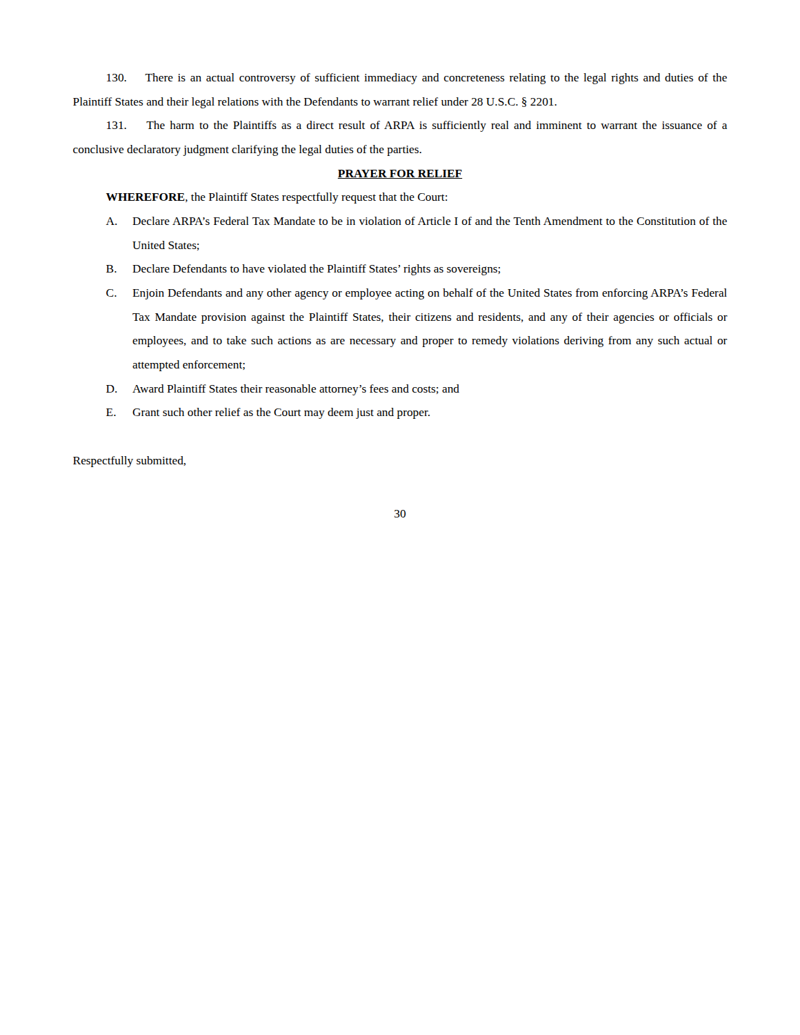130. There is an actual controversy of sufficient immediacy and concreteness relating to the legal rights and duties of the Plaintiff States and their legal relations with the Defendants to warrant relief under 28 U.S.C. § 2201.
131. The harm to the Plaintiffs as a direct result of ARPA is sufficiently real and imminent to warrant the issuance of a conclusive declaratory judgment clarifying the legal duties of the parties.
PRAYER FOR RELIEF
WHEREFORE, the Plaintiff States respectfully request that the Court:
A.
Declare ARPA’s Federal Tax Mandate to be in violation of Article I of and the Tenth Amendment to the Constitution of the United States;
B.
Declare Defendants to have violated the Plaintiff States’ rights as sovereigns;
C.
Enjoin Defendants and any other agency or employee acting on behalf of the United States from enforcing ARPA’s Federal Tax Mandate provision against the Plaintiff States, their citizens and residents, and any of their agencies or officials or employees, and to take such actions as are necessary and proper to remedy violations deriving from any such actual or attempted enforcement;
D.
Award Plaintiff States their reasonable attorney’s fees and costs; and
E.
Grant such other relief as the Court may deem just and proper.
Respectfully submitted,
30